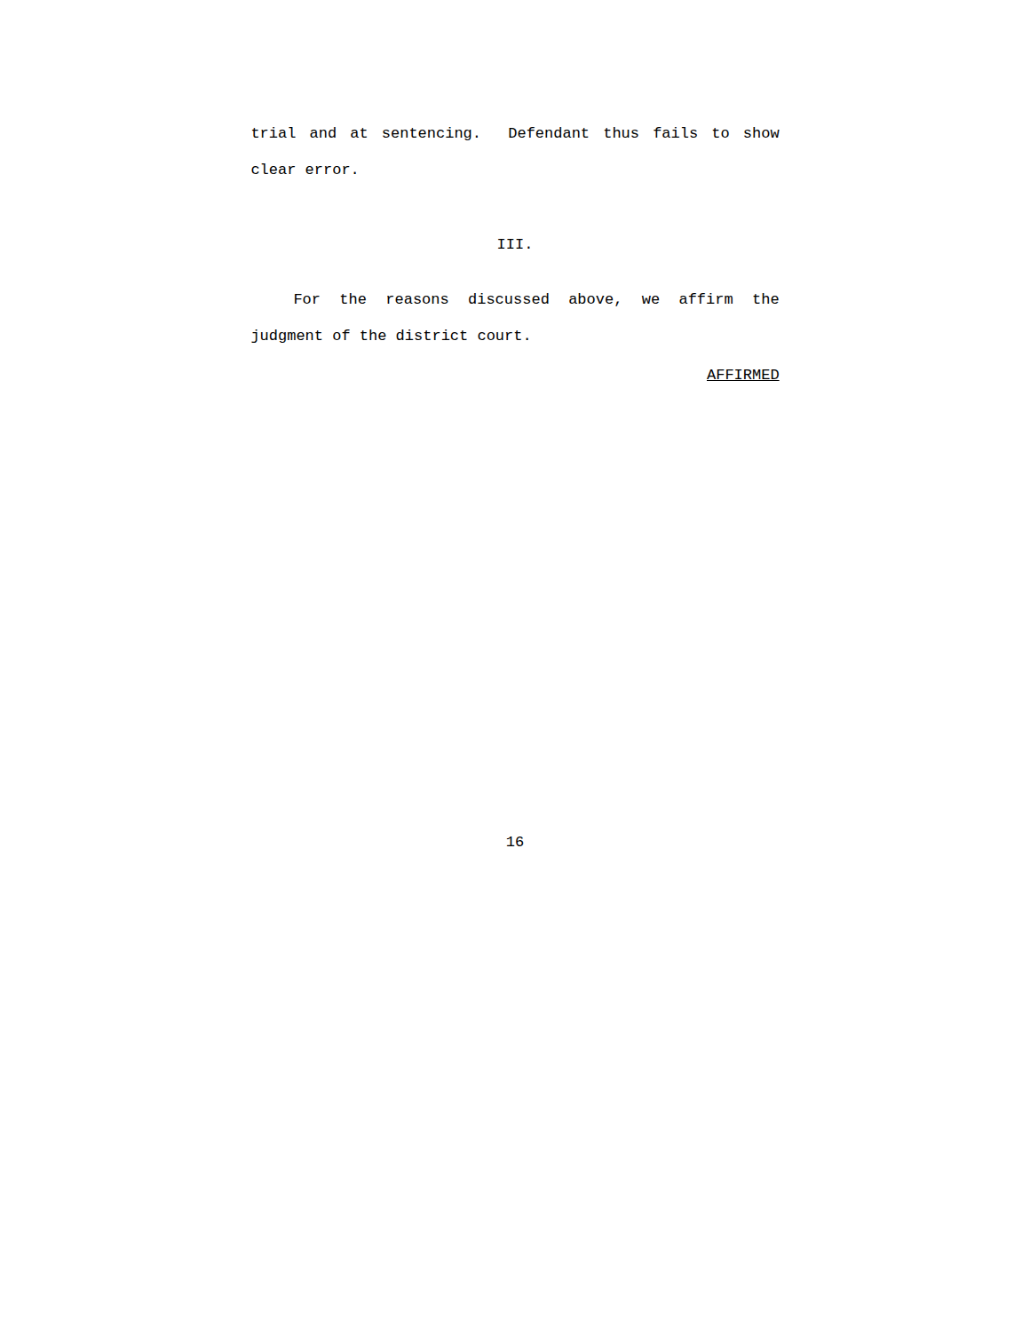trial and at sentencing. Defendant thus fails to show clear error.
III.
For the reasons discussed above, we affirm the judgment of the district court.
AFFIRMED
16